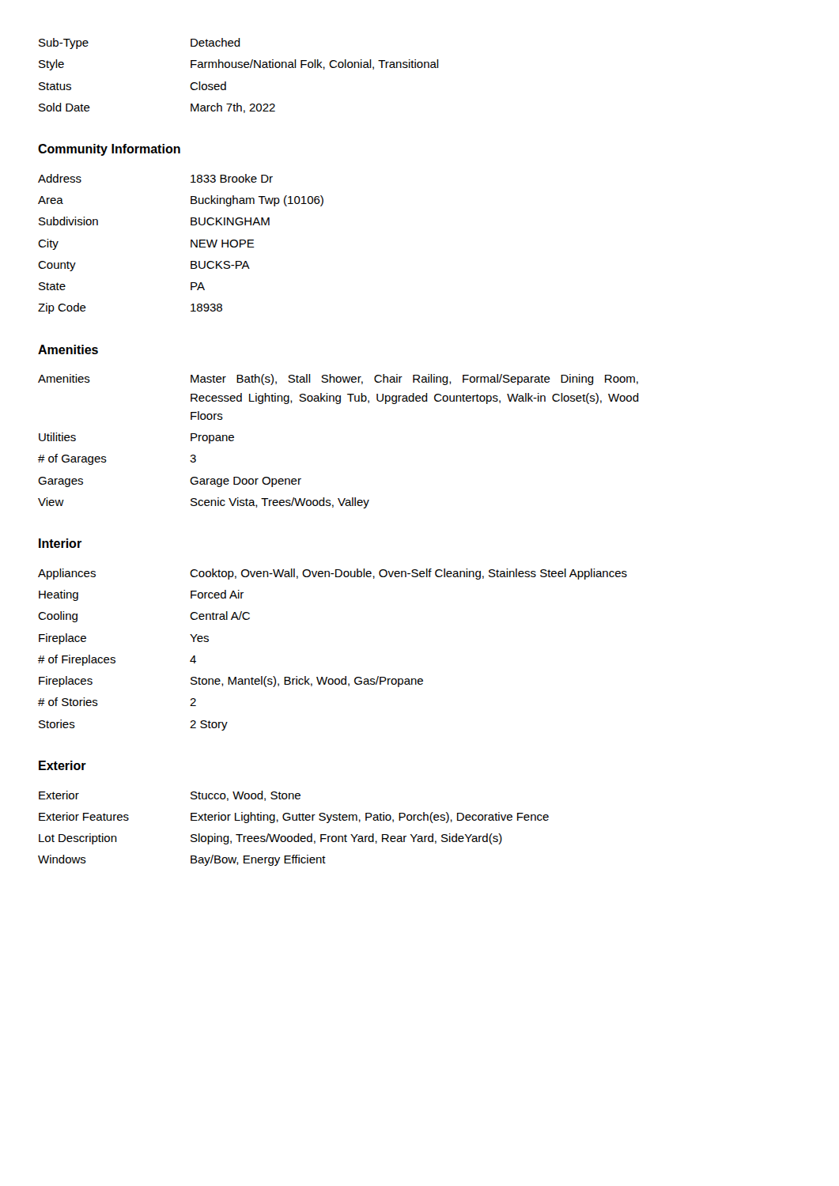| Sub-Type | Detached |
| Style | Farmhouse/National Folk, Colonial, Transitional |
| Status | Closed |
| Sold Date | March 7th, 2022 |
Community Information
| Address | 1833 Brooke Dr |
| Area | Buckingham Twp (10106) |
| Subdivision | BUCKINGHAM |
| City | NEW HOPE |
| County | BUCKS-PA |
| State | PA |
| Zip Code | 18938 |
Amenities
| Amenities | Master Bath(s), Stall Shower, Chair Railing, Formal/Separate Dining Room, Recessed Lighting, Soaking Tub, Upgraded Countertops, Walk-in Closet(s), Wood Floors |
| Utilities | Propane |
| # of Garages | 3 |
| Garages | Garage Door Opener |
| View | Scenic Vista, Trees/Woods, Valley |
Interior
| Appliances | Cooktop, Oven-Wall, Oven-Double, Oven-Self Cleaning, Stainless Steel Appliances |
| Heating | Forced Air |
| Cooling | Central A/C |
| Fireplace | Yes |
| # of Fireplaces | 4 |
| Fireplaces | Stone, Mantel(s), Brick, Wood, Gas/Propane |
| # of Stories | 2 |
| Stories | 2 Story |
Exterior
| Exterior | Stucco, Wood, Stone |
| Exterior Features | Exterior Lighting, Gutter System, Patio, Porch(es), Decorative Fence |
| Lot Description | Sloping, Trees/Wooded, Front Yard, Rear Yard, SideYard(s) |
| Windows | Bay/Bow, Energy Efficient |